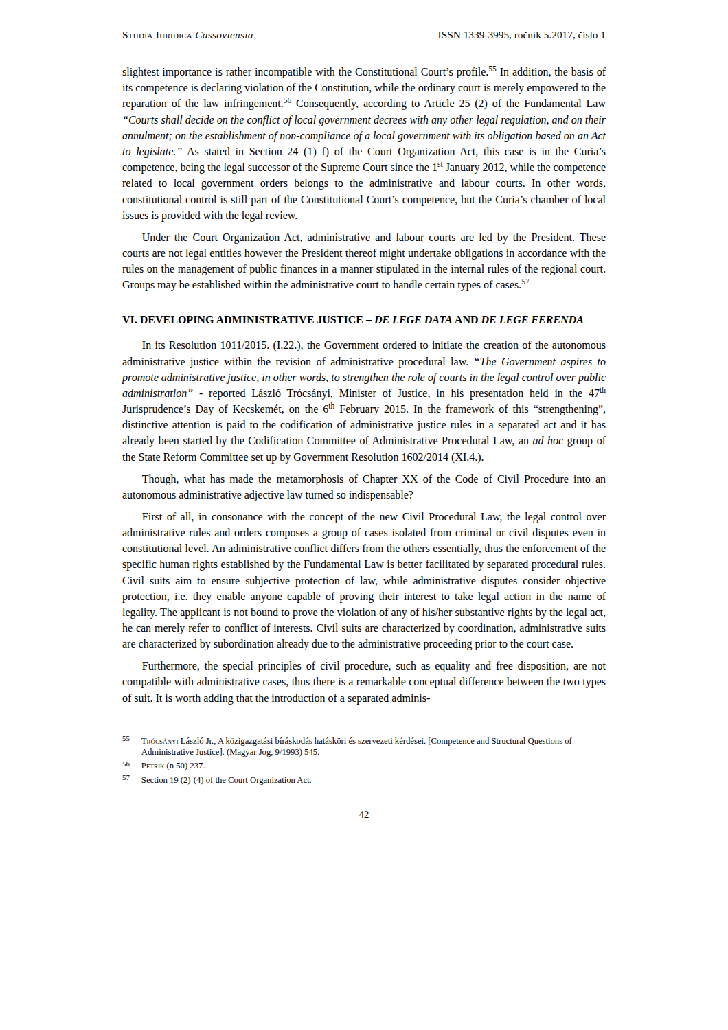Studia Iuridica Cassoviensia ISSN 1339-3995, ročník 5.2017, číslo 1
slightest importance is rather incompatible with the Constitutional Court’s profile.55 In addition, the basis of its competence is declaring violation of the Constitution, while the ordinary court is merely empowered to the reparation of the law infringement.56 Consequently, according to Article 25 (2) of the Fundamental Law “Courts shall decide on the conflict of local government decrees with any other legal regulation, and on their annulment; on the establishment of non-compliance of a local government with its obligation based on an Act to legislate.” As stated in Section 24 (1) f) of the Court Organization Act, this case is in the Curia’s competence, being the legal successor of the Supreme Court since the 1st January 2012, while the competence related to local government orders belongs to the administrative and labour courts. In other words, constitutional control is still part of the Constitutional Court’s competence, but the Curia’s chamber of local issues is provided with the legal review.
Under the Court Organization Act, administrative and labour courts are led by the President. These courts are not legal entities however the President thereof might undertake obligations in accordance with the rules on the management of public finances in a manner stipulated in the internal rules of the regional court. Groups may be established within the administrative court to handle certain types of cases.57
VI. Developing Administrative Justice – de lege data and de lege ferenda
In its Resolution 1011/2015. (I.22.), the Government ordered to initiate the creation of the autonomous administrative justice within the revision of administrative procedural law. “The Government aspires to promote administrative justice, in other words, to strengthen the role of courts in the legal control over public administration” - reported László Trócsányi, Minister of Justice, in his presentation held in the 47th Jurisprudence’s Day of Kecskemét, on the 6th February 2015. In the framework of this “strengthening”, distinctive attention is paid to the codification of administrative justice rules in a separated act and it has already been started by the Codification Committee of Administrative Procedural Law, an ad hoc group of the State Reform Committee set up by Government Resolution 1602/2014 (XI.4.).
Though, what has made the metamorphosis of Chapter XX of the Code of Civil Procedure into an autonomous administrative adjective law turned so indispensable?
First of all, in consonance with the concept of the new Civil Procedural Law, the legal control over administrative rules and orders composes a group of cases isolated from criminal or civil disputes even in constitutional level. An administrative conflict differs from the others essentially, thus the enforcement of the specific human rights established by the Fundamental Law is better facilitated by separated procedural rules. Civil suits aim to ensure subjective protection of law, while administrative disputes consider objective protection, i.e. they enable anyone capable of proving their interest to take legal action in the name of legality. The applicant is not bound to prove the violation of any of his/her substantive rights by the legal act, he can merely refer to conflict of interests. Civil suits are characterized by coordination, administrative suits are characterized by subordination already due to the administrative proceeding prior to the court case.
Furthermore, the special principles of civil procedure, such as equality and free disposition, are not compatible with administrative cases, thus there is a remarkable conceptual difference between the two types of suit. It is worth adding that the introduction of a separated adminis-
55 Trócsányi László Jr., A közigazgatási bíráskodás hatásköri és szervezeti kérdései. [Competence and Structural Questions of Administrative Justice]. (Magyar Jog, 9/1993) 545.
56 Petrik (n 50) 237.
57 Section 19 (2)-(4) of the Court Organization Act.
42